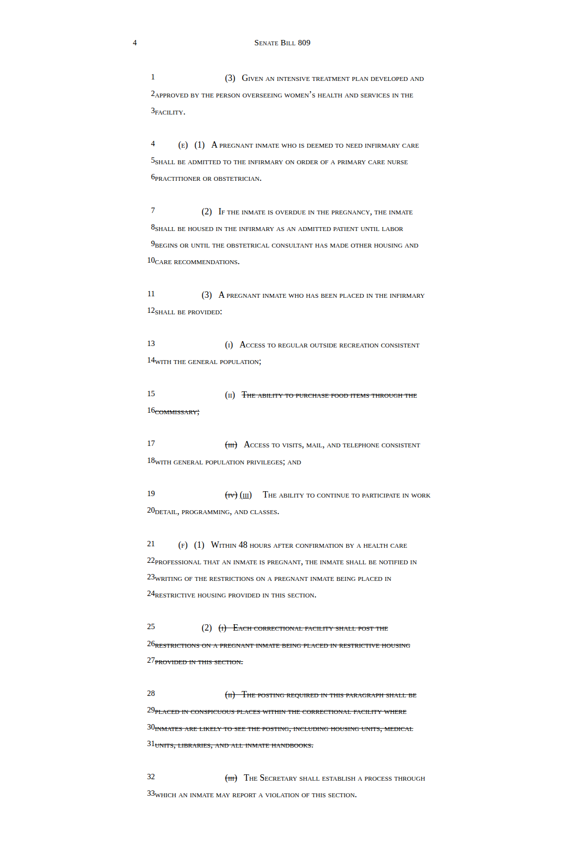4
Senate Bill 809
| 1 | (3) Given an intensive treatment plan developed and |
| 2 | approved by the person overseeing women’s health and services in the |
| 3 | facility. |
| 4 | (e) (1) A pregnant inmate who is deemed to need infirmary care |
| 5 | shall be admitted to the infirmary on order of a primary care nurse |
| 6 | practitioner or obstetrician. |
| 7 | (2) If the inmate is overdue in the pregnancy, the inmate |
| 8 | shall be housed in the infirmary as an admitted patient until labor |
| 9 | begins or until the obstetrical consultant has made other housing and |
| 10 | care recommendations. |
| 11 | (3) A pregnant inmate who has been placed in the infirmary |
| 12 | shall be provided: |
| 13 | (i) Access to regular outside recreation consistent |
| 14 | with the general population; |
| 15 | (ii) The ability to purchase food items through the |
| 16 | commissary; |
| 17 | (iii) Access to visits, mail, and telephone consistent |
| 18 | with general population privileges; and |
| 19 | (iv) (iii) The ability to continue to participate in work |
| 20 | detail, programming, and classes. |
| 21 | (f) (1) Within 48 hours after confirmation by a health care |
| 22 | professional that an inmate is pregnant, the inmate shall be notified in |
| 23 | writing of the restrictions on a pregnant inmate being placed in |
| 24 | restrictive housing provided in this section. |
| 25 | (2) (i) Each correctional facility shall post the |
| 26 | restrictions on a pregnant inmate being placed in restrictive housing |
| 27 | provided in this section. |
| 28 | (ii) The posting required in this paragraph shall be |
| 29 | placed in conspicuous places within the correctional facility where |
| 30 | inmates are likely to see the posting, including housing units, medical |
| 31 | units, libraries, and all inmate handbooks. |
| 32 | (iii) The Secretary shall establish a process through |
| 33 | which an inmate may report a violation of this section. |